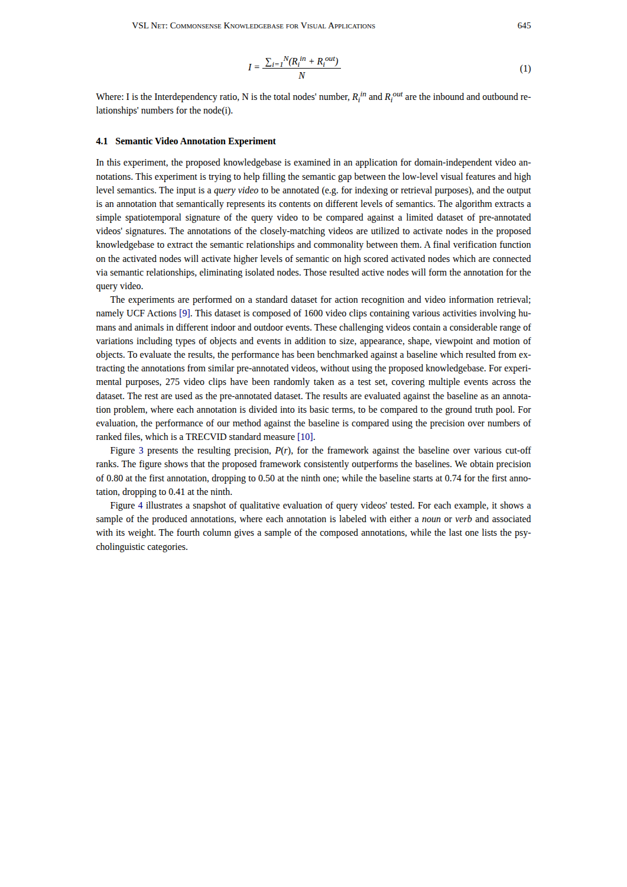VSL Net: Commonsense Knowledgebase for Visual Applications 645
I = ∑i=1N(Riin + Riout) N (1)
Where: I is the Interdependency ratio, N is the total nodes' number, Riin and Riout are the inbound and outbound relationships' numbers for the node(i).
4.1 Semantic Video Annotation Experiment
In this experiment, the proposed knowledgebase is examined in an application for domain-independent video annotations. This experiment is trying to help filling the semantic gap between the low-level visual features and high level semantics. The input is a query video to be annotated (e.g. for indexing or retrieval purposes), and the output is an annotation that semantically represents its contents on different levels of semantics. The algorithm extracts a simple spatiotemporal signature of the query video to be compared against a limited dataset of pre-annotated videos' signatures. The annotations of the closely-matching videos are utilized to activate nodes in the proposed knowledgebase to extract the semantic relationships and commonality between them. A final verification function on the activated nodes will activate higher levels of semantic on high scored activated nodes which are connected via semantic relationships, eliminating isolated nodes. Those resulted active nodes will form the annotation for the query video.
The experiments are performed on a standard dataset for action recognition and video information retrieval; namely UCF Actions [9]. This dataset is composed of 1600 video clips containing various activities involving humans and animals in different indoor and outdoor events. These challenging videos contain a considerable range of variations including types of objects and events in addition to size, appearance, shape, viewpoint and motion of objects. To evaluate the results, the performance has been benchmarked against a baseline which resulted from extracting the annotations from similar pre-annotated videos, without using the proposed knowledgebase. For experimental purposes, 275 video clips have been randomly taken as a test set, covering multiple events across the dataset. The rest are used as the pre-annotated dataset. The results are evaluated against the baseline as an annotation problem, where each annotation is divided into its basic terms, to be compared to the ground truth pool. For evaluation, the performance of our method against the baseline is compared using the precision over numbers of ranked files, which is a TRECVID standard measure [10].
Figure 3 presents the resulting precision, P(r), for the framework against the baseline over various cut-off ranks. The figure shows that the proposed framework consistently outperforms the baselines. We obtain precision of 0.80 at the first annotation, dropping to 0.50 at the ninth one; while the baseline starts at 0.74 for the first annotation, dropping to 0.41 at the ninth.
Figure 4 illustrates a snapshot of qualitative evaluation of query videos' tested. For each example, it shows a sample of the produced annotations, where each annotation is labeled with either a noun or verb and associated with its weight. The fourth column gives a sample of the composed annotations, while the last one lists the psycholinguistic categories.